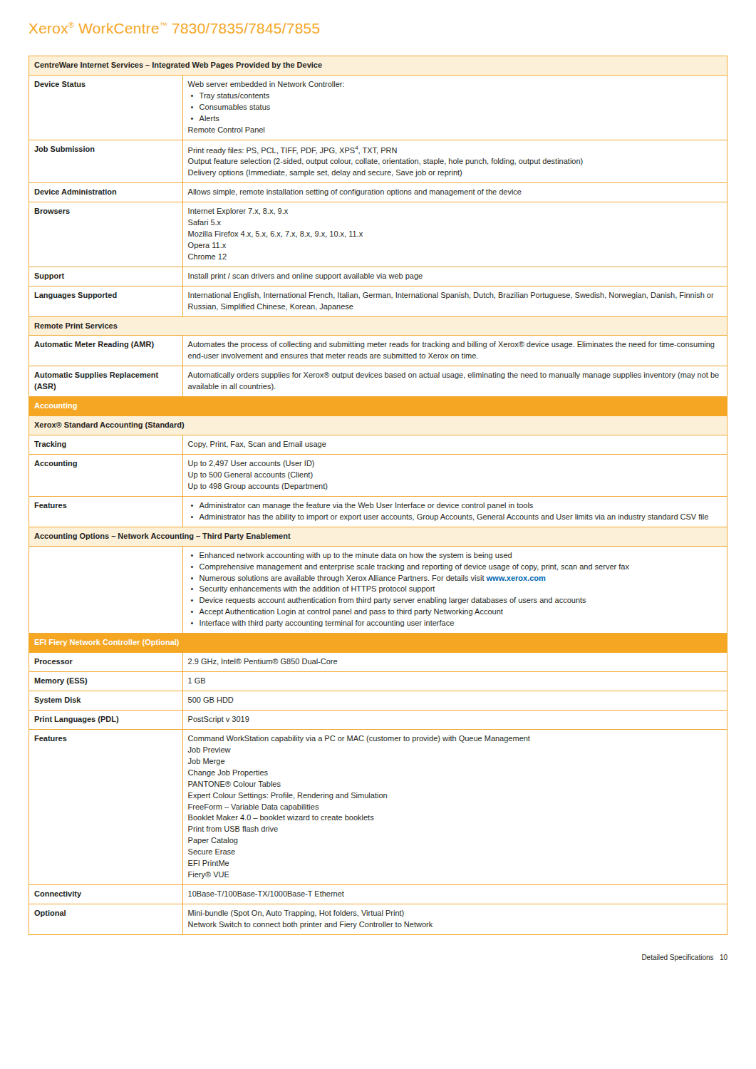Xerox® WorkCentre™ 7830/7835/7845/7855
| CentreWare Internet Services – Integrated Web Pages Provided by the Device |
| Device Status | Web server embedded in Network Controller: Tray status/contents Consumables status Alerts Remote Control Panel |
| Job Submission | Print ready files: PS, PCL, TIFF, PDF, JPG, XPS 4 , TXT, PRN Output feature selection (2-sided, output colour, collate, orientation, staple, hole punch, folding, output destination) Delivery options (Immediate, sample set, delay and secure, Save job or reprint) |
| Device Administration | Allows simple, remote installation setting of configuration options and management of the device |
| Browsers | Internet Explorer 7.x, 8.x, 9.x Safari 5.x Mozilla Firefox 4.x, 5.x, 6.x, 7.x, 8.x, 9.x, 10.x, 11.x Opera 11.x Chrome 12 |
| Support | Install print / scan drivers and online support available via web page |
| Languages Supported | International English, International French, Italian, German, International Spanish, Dutch, Brazilian Portuguese, Swedish, Norwegian, Danish, Finnish or Russian, Simplified Chinese, Korean, Japanese |
| Remote Print Services |
| Automatic Meter Reading (AMR) | Automates the process of collecting and submitting meter reads for tracking and billing of Xerox® device usage. Eliminates the need for time-consuming end-user involvement and ensures that meter reads are submitted to Xerox on time. |
| Automatic Supplies Replacement (ASR) | Automatically orders supplies for Xerox® output devices based on actual usage, eliminating the need to manually manage supplies inventory (may not be available in all countries). |
| Accounting |
| Xerox® Standard Accounting (Standard) |
| Tracking | Copy, Print, Fax, Scan and Email usage |
| Accounting | Up to 2,497 User accounts (User ID) Up to 500 General accounts (Client) Up to 498 Group accounts (Department) |
| Features | Administrator can manage the feature via the Web User Interface or device control panel in tools Administrator has the ability to import or export user accounts, Group Accounts, General Accounts and User limits via an industry standard CSV file |
| Accounting Options – Network Accounting – Third Party Enablement |
| | Enhanced network accounting with up to the minute data on how the system is being used Comprehensive management and enterprise scale tracking and reporting of device usage of copy, print, scan and server fax Numerous solutions are available through Xerox Alliance Partners. For details visit www.xerox.com Security enhancements with the addition of HTTPS protocol support Device requests account authentication from third party server enabling larger databases of users and accounts Accept Authentication Login at control panel and pass to third party Networking Account Interface with third party accounting terminal for accounting user interface |
| EFI Fiery Network Controller (Optional) |
| Processor | 2.9 GHz, Intel® Pentium® G850 Dual-Core |
| Memory (ESS) | 1 GB |
| System Disk | 500 GB HDD |
| Print Languages (PDL) | PostScript v 3019 |
| Features | Command WorkStation capability via a PC or MAC (customer to provide) with Queue Management Job Preview Job Merge Change Job Properties PANTONE® Colour Tables Expert Colour Settings: Profile, Rendering and Simulation FreeForm – Variable Data capabilities Booklet Maker 4.0 – booklet wizard to create booklets Print from USB flash drive Paper Catalog Secure Erase EFI PrintMe Fiery® VUE |
| Connectivity | 10Base-T/100Base-TX/1000Base-T Ethernet |
| Optional | Mini-bundle (Spot On, Auto Trapping, Hot folders, Virtual Print) Network Switch to connect both printer and Fiery Controller to Network |
Detailed Specifications 10